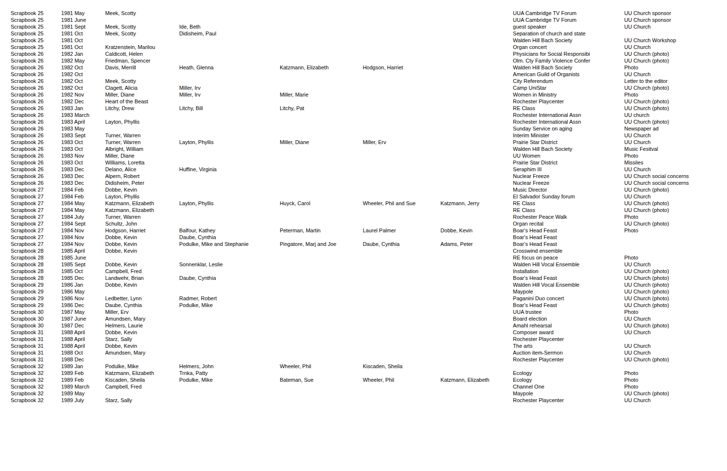| Scrapbook 25 | 1981 May | Meek, Scotty | | | | | UUA Cambridge TV Forum | UU Church sponsor |
| Scrapbook 25 | 1981 June | | | | | | UUA Cambridge TV Forum | UU Church sponsor |
| Scrapbook 25 | 1981 Sept | Meek, Scotty | Ide, Beth | | | | guest speaker | UU Church |
| Scrapbook 25 | 1981 Oct | Meek, Scotty | Didisheim, Paul | | | | Separation of church and state | |
| Scrapbook 25 | 1981 Oct | | | | | | Walden Hill Bach Society | UU Church Workshop |
| Scrapbook 25 | 1981 Oct | Kratzenstein, Marilou | | | | | Organ concert | UU Church |
| Scrapbook 26 | 1982 Jan | Caldicott, Helen | | | | | Physicians for Social Responsibi | UU Church (photo) |
| Scrapbook 26 | 1982 May | Friedman, Spencer | | | | | Olm. Cty Family Violence Confer | UU Church (photo) |
| Scrapbook 26 | 1982 Oct | Davis, Merrill | Heath, Glenna | Katzmann, Elizabeth | Hodgson, Harriet | | Walden Hill Bach Society | Photo |
| Scrapbook 26 | 1982 Oct | | | | | | American Guild of Organists | UU Church |
| Scrapbook 26 | 1982 Oct | Meek, Scotty | | | | | City Referendum | Letter to the editor |
| Scrapbook 26 | 1982 Oct | Clagett, Alicia | Miller, Irv | | | | Camp UniStar | UU Church (photo) |
| Scrapbook 26 | 1982 Nov | Miller, Diane | Miller, Irv | Miller, Marie | | | Women in Ministry | Photo |
| Scrapbook 26 | 1982 Dec | Heart of the Beast | | | | | Rochester Playcenter | UU Church (photo) |
| Scrapbook 26 | 1983 Jan | Litchy, Drew | Litchy, Bill | Litchy, Pat | | | RE Class | UU Church (photo) |
| Scrapbook 26 | 1983 March | | | | | | Rochester International Assn | UU church |
| Scrapbook 26 | 1983 April | Layton, Phyllis | | | | | Rochester International Assn | UU Church (photo) |
| Scrapbook 26 | 1983 May | | | | | | Sunday Service on aging | Newspaper ad |
| Scrapbook 26 | 1983 Sept | Turner, Warren | | | | | Interim Minister | UU Church |
| Scrapbook 26 | 1983 Oct | Turner, Warren | Layton, Phyllis | Miller, Diane | Miller, Erv | | Prairie Star District | UU Church |
| Scrapbook 26 | 1983 Oct | Albright, William | | | | | Walden Hill Bach Society | Music Fesitval |
| Scrapbook 26 | 1983 Nov | Miller, Diane | | | | | UU Women | Photo |
| Scrapbook 26 | 1983 Oct | Williams, Loretta | | | | | Prairie Star District | Missiles |
| Scrapbook 26 | 1983 Dec | Delano, Alice | Huffine, Virginia | | | | Seraphim III | UU Church |
| Scrapbook 26 | 1983 Dec | Alpern, Robert | | | | | Nuclear Freeze | UU Church social concerns |
| Scrapbook 26 | 1983 Dec | Didisheim, Peter | | | | | Nuclear Freeze | UU Church social concerns |
| Scrapbook 27 | 1984 Feb | Dobbe, Kevin | | | | | Music Director | UU Church (photo) |
| Scrapbook 27 | 1984 Feb | Layton, Phyllis | | | | | El Salvador Sunday forum | UU Church |
| Scrapbook 27 | 1984 May | Katzmann, Elizabeth | Layton, Phyllis | Huyck, Carol | Wheeler, Phil and Sue | Katzmann, Jerry | RE Class | UU Church (photo) |
| Scrapbook 27 | 1984 May | Katzmann, Elizabeth | | | | | RE Class | UU Church (photo) |
| Scrapbook 27 | 1984 July | Turner, Warren | | | | | Rochester Peace Walk | Photo |
| Scrapbook 27 | 1984 Sept | Schultz, John | | | | | Organ recital | UU Church (photo) |
| Scrapbook 27 | 1984 Nov | Hodgson, Harriet | Balfour, Kathey | Peterman, Martin | Laurel Palmer | Dobbe, Kevin | Boar's Head Feast | Photo |
| Scrapbook 27 | 1984 Nov | Dobbe, Kevin | Daube, Cynthia | | | | Boar's Head Feast | |
| Scrapbook 27 | 1984 Nov | Dobbe, Kevin | Podulke, Mike and Stephanie | Pingatore, Marj and Joe | Daube, Cynthia | Adams, Peter | Boar's Head Feast | |
| Scrapbook 28 | 1985 April | Dobbe, Kevin | | | | | Crosswind ensemble | |
| Scrapbook 28 | 1985 June | | | | | | RE focus on peace | Photo |
| Scrapbook 28 | 1985 Sept | Dobbe, Kevin | Sonnenklar, Leslie | | | | Walden Hill Vocal Ensemble | UU Church |
| Scrapbook 28 | 1985 Oct | Campbell, Fred | | | | | Installation | UU Church (photo) |
| Scrapbook 28 | 1985 Dec | Landwehr, Brian | Daube, Cynthia | | | | Boar's Head Feast | UU Church (photo) |
| Scrapbook 29 | 1986 Jan | Dobbe, Kevin | | | | | Walden Hill Vocal Ensemble | UU Church (photo) |
| Scrapbook 29 | 1986 May | | | | | | Maypole | UU Church (photo) |
| Scrapbook 29 | 1986 Nov | Ledbetter, Lynn | Radmer, Robert | | | | Paganini Duo concert | UU Church (photo) |
| Scrapbook 29 | 1986 Dec | Daube, Cynthia | Podulke, Mike | | | | Boar's Head Feast | UU Church (photo) |
| Scrapbook 30 | 1987 May | Miller, Erv | | | | | UUA trustee | Photo |
| Scrapbook 30 | 1987 June | Amundsen, Mary | | | | | Board election | UU Church |
| Scrapbook 30 | 1987 Dec | Helmers, Laurie | | | | | Amahl rehearsal | UU Church (photo) |
| Scrapbook 31 | 1988 April | Dobbe, Kevin | | | | | Composer award | UU Church |
| Scrapbook 31 | 1988 April | Starz, Sally | | | | | Rochester Playcenter | |
| Scrapbook 31 | 1988 April | Dobbe, Kevin | | | | | The arts | UU Church |
| Scrapbook 31 | 1988 Oct | Amundsen, Mary | | | | | Auction item-Sermon | UU Church |
| Scrapbook 31 | 1988 Dec | | | | | | Rochester Playcenter | UU Church (photo) |
| Scrapbook 32 | 1989 Jan | Podulke, Mike | Helmers, John | Wheeler, Phil | Kiscaden, Sheila | | | |
| Scrapbook 32 | 1989 Feb | Katzmann, Elizabeth | Trnka, Patty | | | | Ecology | Photo |
| Scrapbook 32 | 1989 Feb | Kiscaden, Sheila | Podulke, Mike | Bateman, Sue | Wheeler, Phil | Katzmann, Elizabeth | Ecology | Photo |
| Scrapbook 32 | 1989 March | Campbell, Fred | | | | | Channel One | Photo |
| Scrapbook 32 | 1989 May | | | | | | Maypole | UU Church (photo) |
| Scrapbook 32 | 1989 July | Starz, Sally | | | | | Rochester Playcenter | UU Church |